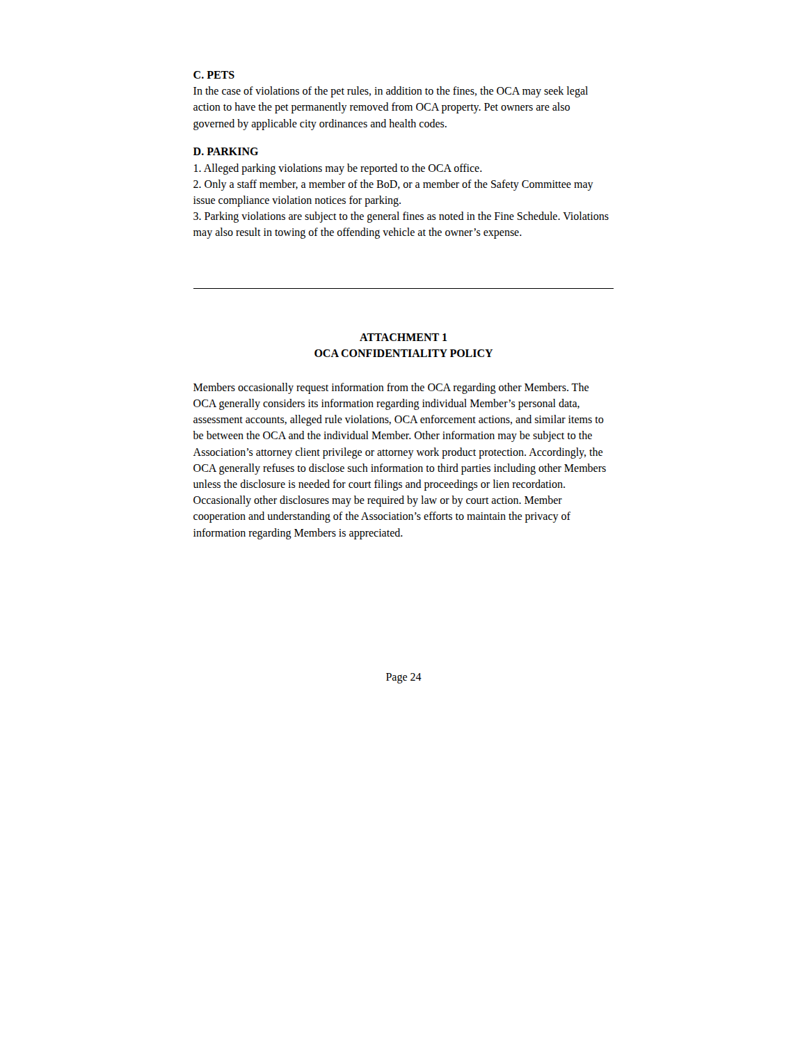C. PETS
In the case of violations of the pet rules, in addition to the fines, the OCA may seek legal action to have the pet permanently removed from OCA property. Pet owners are also governed by applicable city ordinances and health codes.
D. PARKING
1. Alleged parking violations may be reported to the OCA office.
2. Only a staff member, a member of the BoD, or a member of the Safety Committee may issue compliance violation notices for parking.
3. Parking violations are subject to the general fines as noted in the Fine Schedule. Violations may also result in towing of the offending vehicle at the owner’s expense.
ATTACHMENT 1
OCA CONFIDENTIALITY POLICY
Members occasionally request information from the OCA regarding other Members. The OCA generally considers its information regarding individual Member’s personal data, assessment accounts, alleged rule violations, OCA enforcement actions, and similar items to be between the OCA and the individual Member. Other information may be subject to the Association’s attorney client privilege or attorney work product protection. Accordingly, the OCA generally refuses to disclose such information to third parties including other Members unless the disclosure is needed for court filings and proceedings or lien recordation. Occasionally other disclosures may be required by law or by court action. Member cooperation and understanding of the Association’s efforts to maintain the privacy of information regarding Members is appreciated.
Page 24